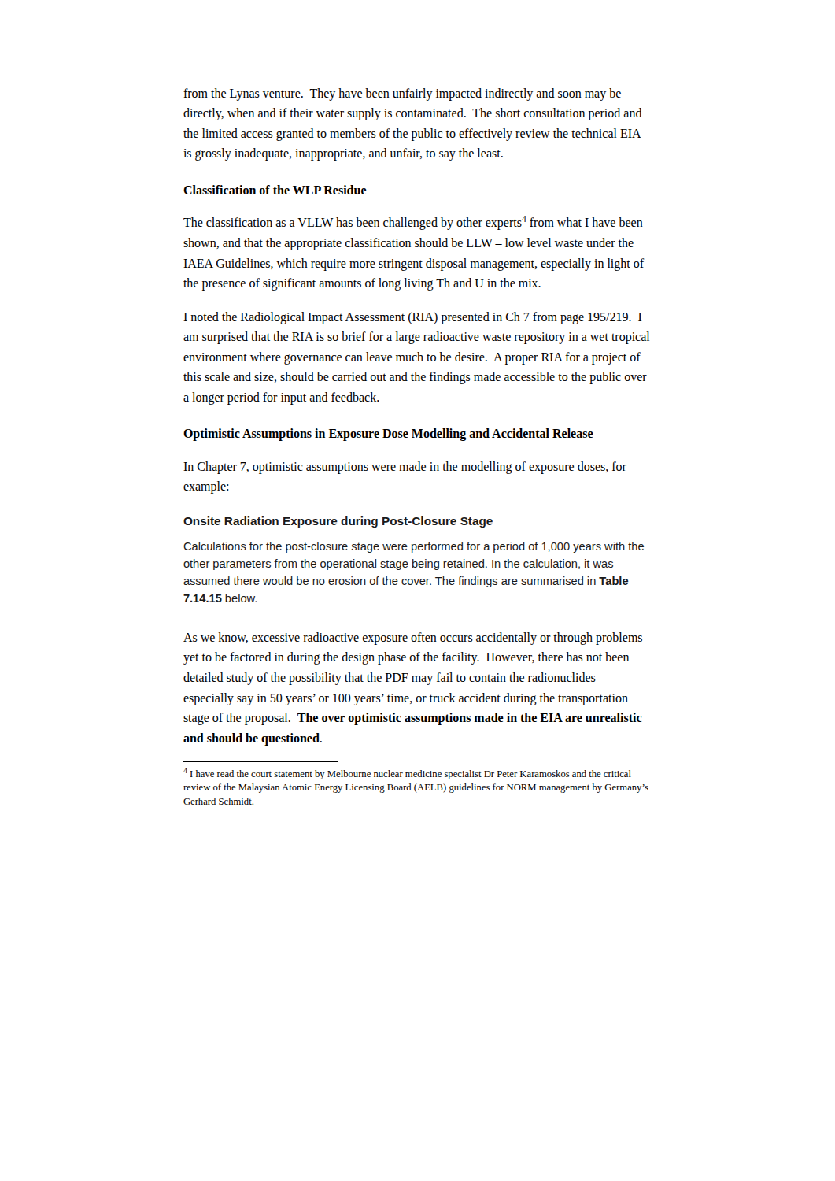from the Lynas venture. They have been unfairly impacted indirectly and soon may be directly, when and if their water supply is contaminated. The short consultation period and the limited access granted to members of the public to effectively review the technical EIA is grossly inadequate, inappropriate, and unfair, to say the least.
Classification of the WLP Residue
The classification as a VLLW has been challenged by other experts4 from what I have been shown, and that the appropriate classification should be LLW – low level waste under the IAEA Guidelines, which require more stringent disposal management, especially in light of the presence of significant amounts of long living Th and U in the mix.
I noted the Radiological Impact Assessment (RIA) presented in Ch 7 from page 195/219. I am surprised that the RIA is so brief for a large radioactive waste repository in a wet tropical environment where governance can leave much to be desire. A proper RIA for a project of this scale and size, should be carried out and the findings made accessible to the public over a longer period for input and feedback.
Optimistic Assumptions in Exposure Dose Modelling and Accidental Release
In Chapter 7, optimistic assumptions were made in the modelling of exposure doses, for example:
Onsite Radiation Exposure during Post-Closure Stage
Calculations for the post-closure stage were performed for a period of 1,000 years with the other parameters from the operational stage being retained. In the calculation, it was assumed there would be no erosion of the cover. The findings are summarised in Table 7.14.15 below.
As we know, excessive radioactive exposure often occurs accidentally or through problems yet to be factored in during the design phase of the facility. However, there has not been detailed study of the possibility that the PDF may fail to contain the radionuclides – especially say in 50 years’ or 100 years’ time, or truck accident during the transportation stage of the proposal. The over optimistic assumptions made in the EIA are unrealistic and should be questioned.
4 I have read the court statement by Melbourne nuclear medicine specialist Dr Peter Karamoskos and the critical review of the Malaysian Atomic Energy Licensing Board (AELB) guidelines for NORM management by Germany’s Gerhard Schmidt.